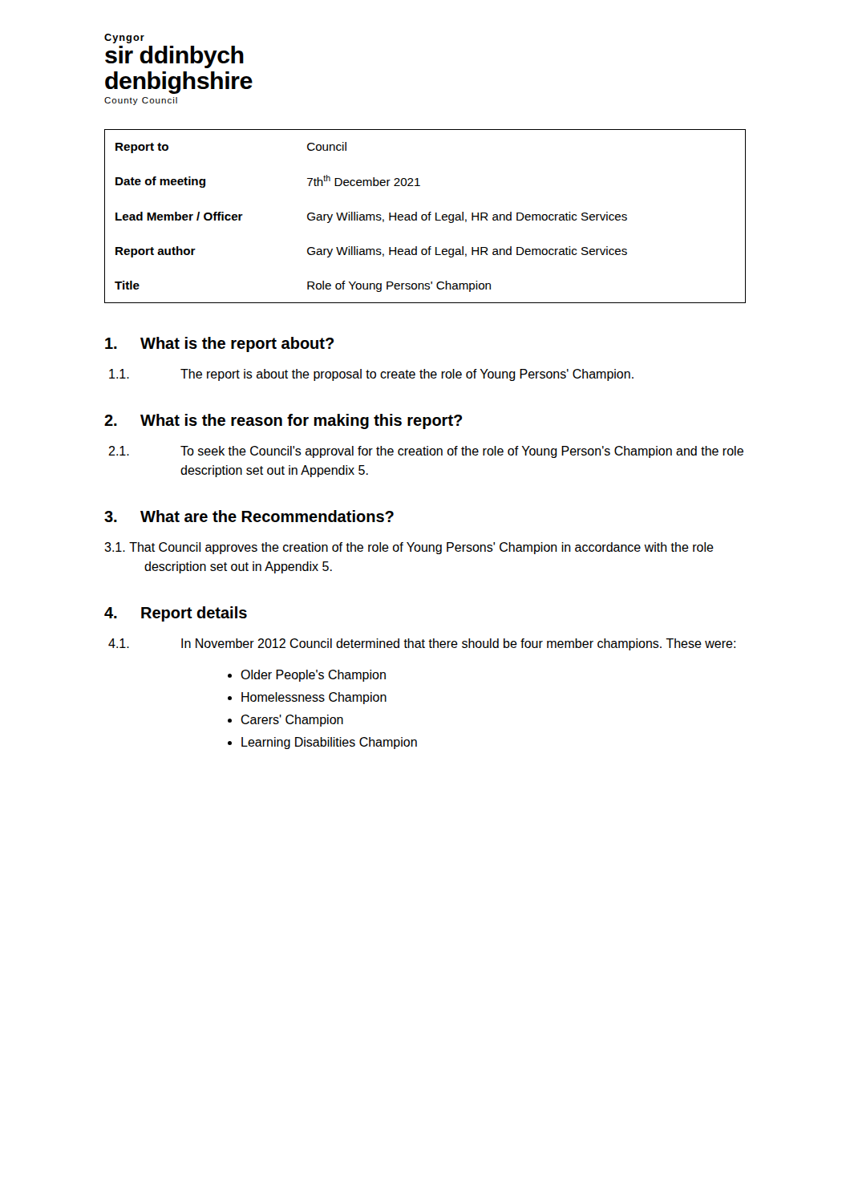Cyngor sir ddinbych denbighshire County Council
| Report to | Council |
| Date of meeting | 7th th December 2021 |
| Lead Member / Officer | Gary Williams, Head of Legal, HR and Democratic Services |
| Report author | Gary Williams, Head of Legal, HR and Democratic Services |
| Title | Role of Young Persons' Champion |
1. What is the report about?
1.1. The report is about the proposal to create the role of Young Persons' Champion.
2. What is the reason for making this report?
2.1. To seek the Council's approval for the creation of the role of Young Person's Champion and the role description set out in Appendix 5.
3. What are the Recommendations?
3.1. That Council approves the creation of the role of Young Persons' Champion in accordance with the role description set out in Appendix 5.
4. Report details
4.1. In November 2012 Council determined that there should be four member champions. These were:
Older People's Champion
Homelessness Champion
Carers' Champion
Learning Disabilities Champion